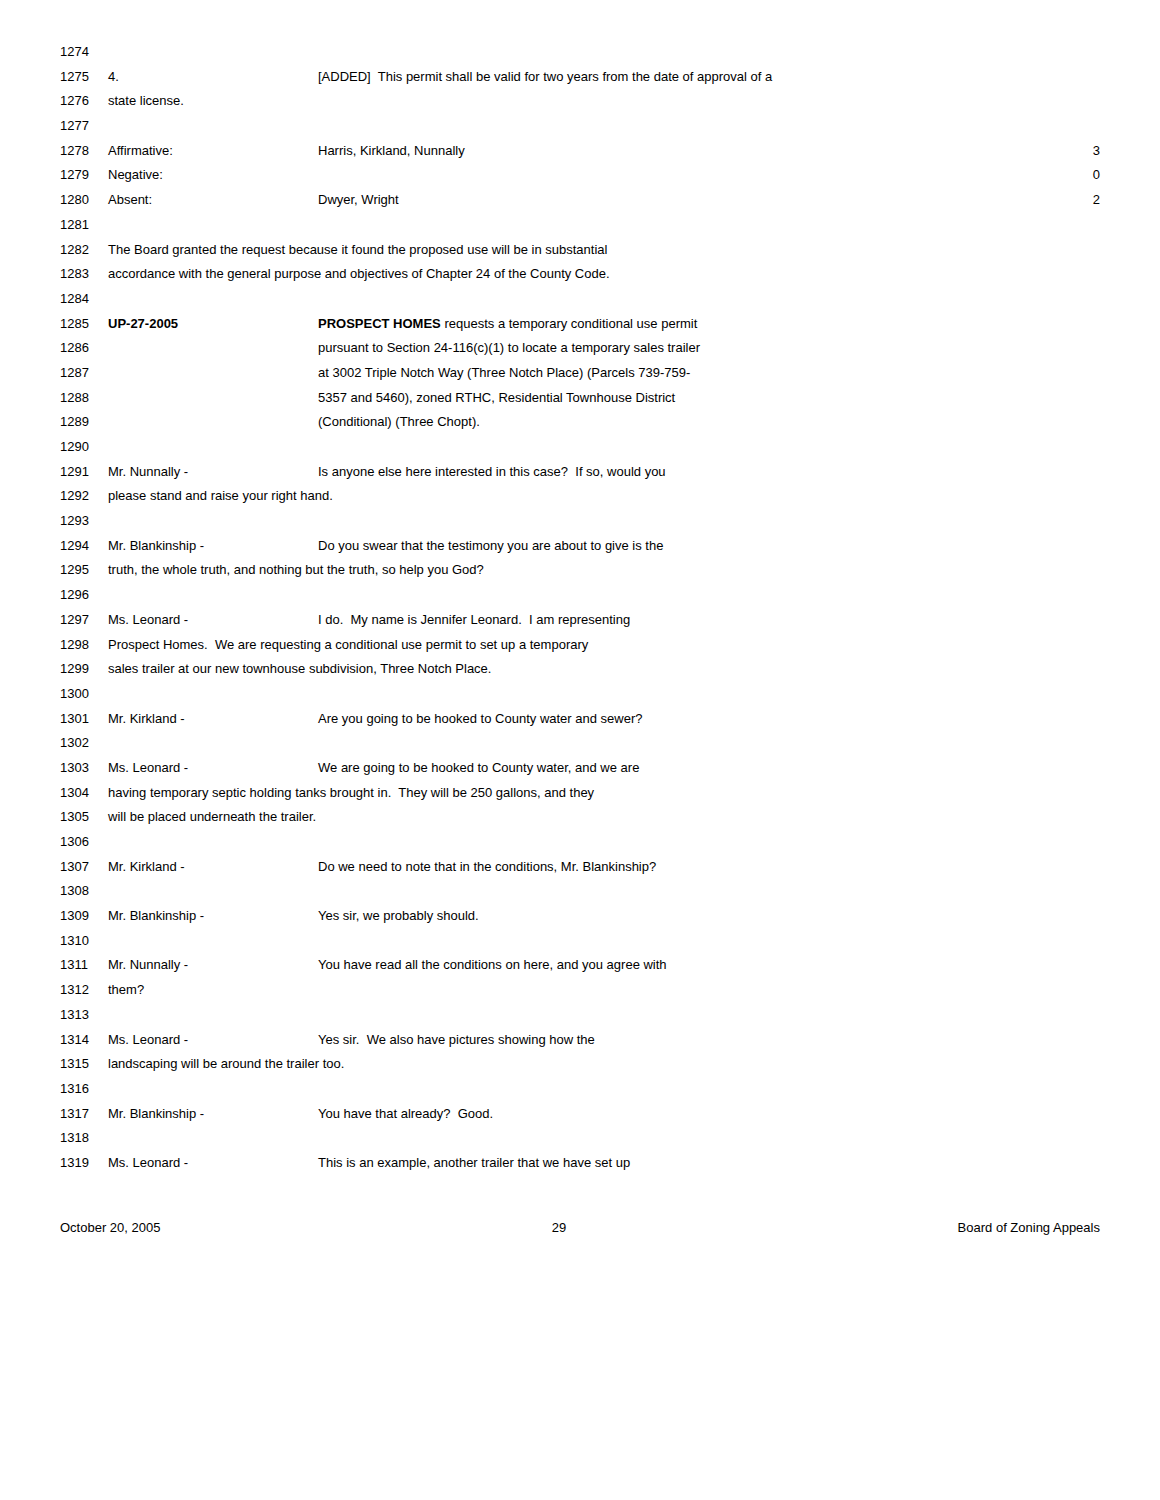| 1274 | |
| 1275 | 4. | [ADDED] This permit shall be valid for two years from the date of approval of a |
| 1276 | state license. |
| 1277 | |
| 1278 | Affirmative: | Harris, Kirkland, Nunnally | 3 |
| 1279 | Negative: | | 0 |
| 1280 | Absent: | Dwyer, Wright | 2 |
| 1281 | |
| 1282 | The Board granted the request because it found the proposed use will be in substantial |
| 1283 | accordance with the general purpose and objectives of Chapter 24 of the County Code. |
| 1284 | |
| 1285 | UP-27-2005 | PROSPECT HOMES requests a temporary conditional use permit |
| 1286 | | pursuant to Section 24-116(c)(1) to locate a temporary sales trailer |
| 1287 | | at 3002 Triple Notch Way (Three Notch Place) (Parcels 739-759- |
| 1288 | | 5357 and 5460), zoned RTHC, Residential Townhouse District |
| 1289 | | (Conditional) (Three Chopt). |
| 1290 | |
| 1291 | Mr. Nunnally - | Is anyone else here interested in this case? If so, would you |
| 1292 | please stand and raise your right hand. |
| 1293 | |
| 1294 | Mr. Blankinship - | Do you swear that the testimony you are about to give is the |
| 1295 | truth, the whole truth, and nothing but the truth, so help you God? |
| 1296 | |
| 1297 | Ms. Leonard - | I do. My name is Jennifer Leonard. I am representing |
| 1298 | Prospect Homes. We are requesting a conditional use permit to set up a temporary |
| 1299 | sales trailer at our new townhouse subdivision, Three Notch Place. |
| 1300 | |
| 1301 | Mr. Kirkland - | Are you going to be hooked to County water and sewer? |
| 1302 | |
| 1303 | Ms. Leonard - | We are going to be hooked to County water, and we are |
| 1304 | having temporary septic holding tanks brought in. They will be 250 gallons, and they |
| 1305 | will be placed underneath the trailer. |
| 1306 | |
| 1307 | Mr. Kirkland - | Do we need to note that in the conditions, Mr. Blankinship? |
| 1308 | |
| 1309 | Mr. Blankinship - | Yes sir, we probably should. |
| 1310 | |
| 1311 | Mr. Nunnally - | You have read all the conditions on here, and you agree with |
| 1312 | them? |
| 1313 | |
| 1314 | Ms. Leonard - | Yes sir. We also have pictures showing how the |
| 1315 | landscaping will be around the trailer too. |
| 1316 | |
| 1317 | Mr. Blankinship - | You have that already? Good. |
| 1318 | |
| 1319 | Ms. Leonard - | This is an example, another trailer that we have set up |
October 20, 2005 29 Board of Zoning Appeals